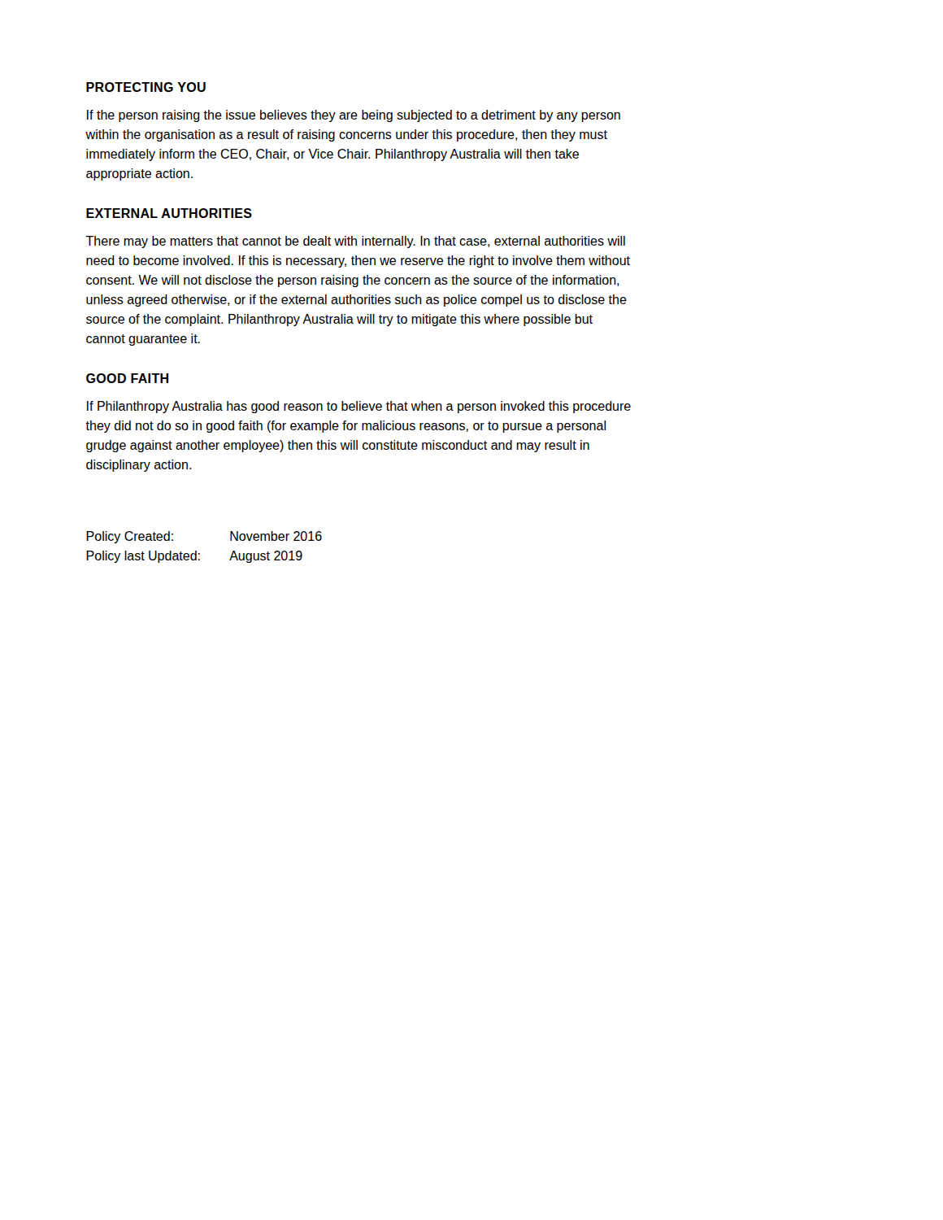PROTECTING YOU
If the person raising the issue believes they are being subjected to a detriment by any person within the organisation as a result of raising concerns under this procedure, then they must immediately inform the CEO, Chair, or Vice Chair. Philanthropy Australia will then take appropriate action.
EXTERNAL AUTHORITIES
There may be matters that cannot be dealt with internally. In that case, external authorities will need to become involved. If this is necessary, then we reserve the right to involve them without consent. We will not disclose the person raising the concern as the source of the information, unless agreed otherwise, or if the external authorities such as police compel us to disclose the source of the complaint. Philanthropy Australia will try to mitigate this where possible but cannot guarantee it.
GOOD FAITH
If Philanthropy Australia has good reason to believe that when a person invoked this procedure they did not do so in good faith (for example for malicious reasons, or to pursue a personal grudge against another employee) then this will constitute misconduct and may result in disciplinary action.
| Policy Created: | November 2016 |
| Policy last Updated: | August 2019 |